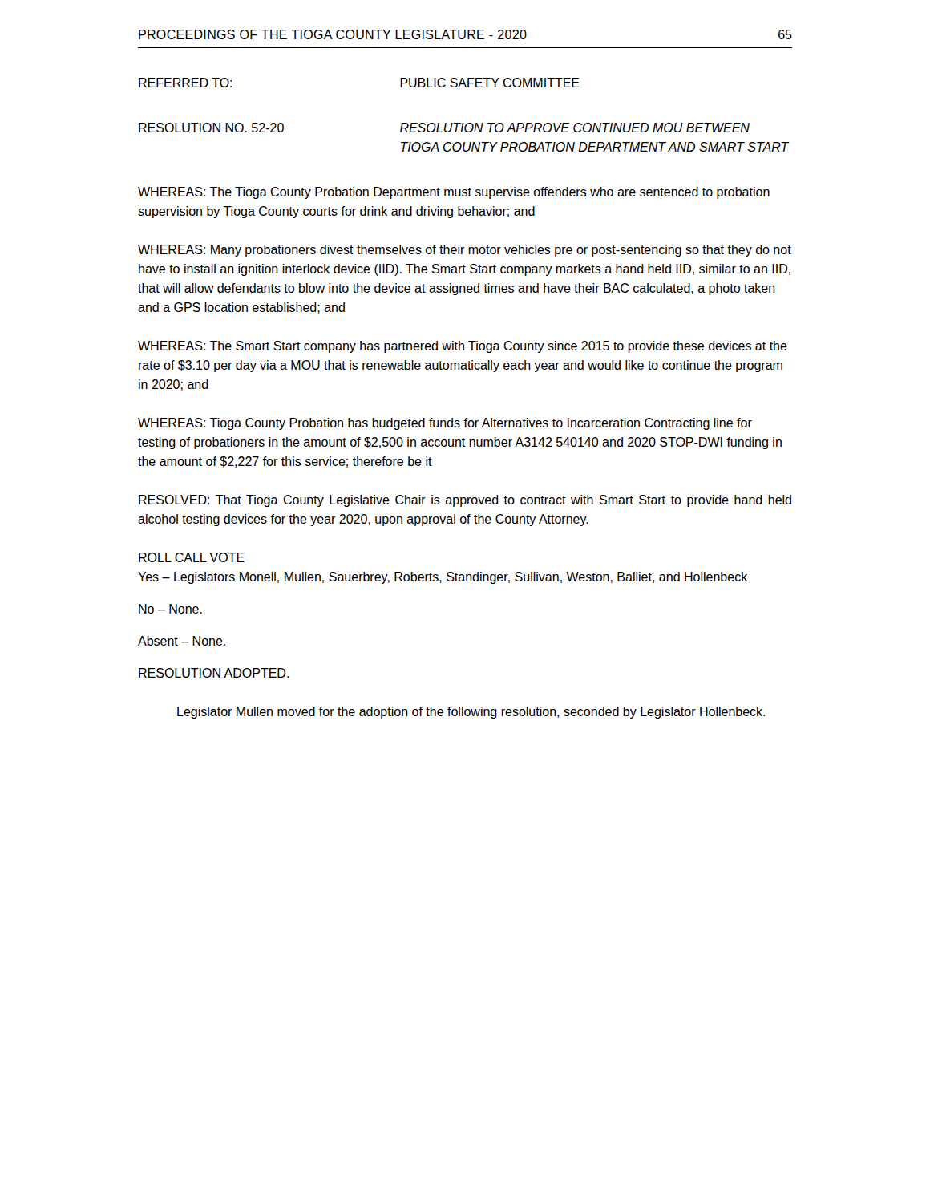PROCEEDINGS OF THE TIOGA COUNTY LEGISLATURE - 2020 65
REFERRED TO: PUBLIC SAFETY COMMITTEE
RESOLUTION NO. 52-20 RESOLUTION TO APPROVE CONTINUED MOU BETWEEN TIOGA COUNTY PROBATION DEPARTMENT AND SMART START
WHEREAS: The Tioga County Probation Department must supervise offenders who are sentenced to probation supervision by Tioga County courts for drink and driving behavior; and
WHEREAS: Many probationers divest themselves of their motor vehicles pre or post-sentencing so that they do not have to install an ignition interlock device (IID). The Smart Start company markets a hand held IID, similar to an IID, that will allow defendants to blow into the device at assigned times and have their BAC calculated, a photo taken and a GPS location established; and
WHEREAS: The Smart Start company has partnered with Tioga County since 2015 to provide these devices at the rate of $3.10 per day via a MOU that is renewable automatically each year and would like to continue the program in 2020; and
WHEREAS: Tioga County Probation has budgeted funds for Alternatives to Incarceration Contracting line for testing of probationers in the amount of $2,500 in account number A3142 540140 and 2020 STOP-DWI funding in the amount of $2,227 for this service; therefore be it
RESOLVED: That Tioga County Legislative Chair is approved to contract with Smart Start to provide hand held alcohol testing devices for the year 2020, upon approval of the County Attorney.
ROLL CALL VOTE
Yes – Legislators Monell, Mullen, Sauerbrey, Roberts, Standinger, Sullivan, Weston, Balliet, and Hollenbeck
No – None.
Absent – None.
RESOLUTION ADOPTED.
Legislator Mullen moved for the adoption of the following resolution, seconded by Legislator Hollenbeck.